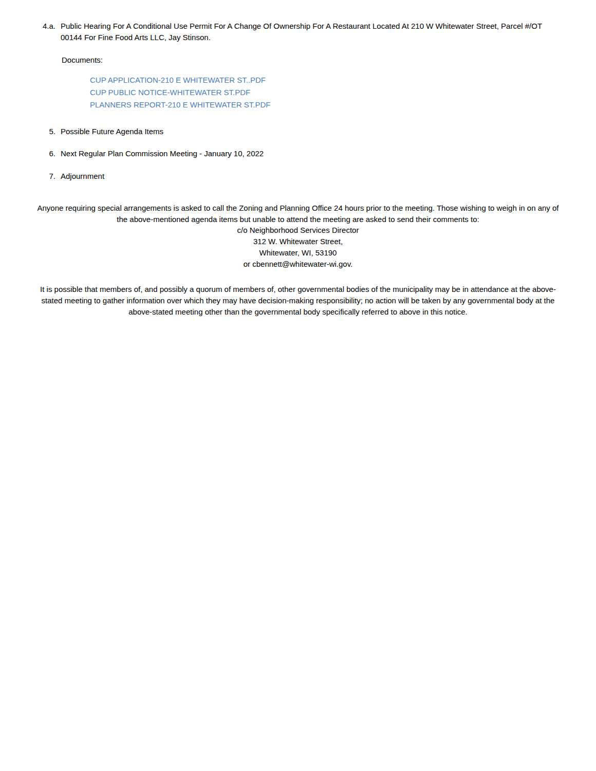4.a.
Public Hearing For A Conditional Use Permit For A Change Of Ownership For A Restaurant Located At 210 W Whitewater Street, Parcel #/OT 00144 For Fine Food Arts LLC, Jay Stinson.
Documents:
CUP APPLICATION-210 E WHITEWATER ST..PDF
CUP PUBLIC NOTICE-WHITEWATER ST.PDF
PLANNERS REPORT-210 E WHITEWATER ST.PDF
5.
Possible Future Agenda Items
6.
Next Regular Plan Commission Meeting - January 10, 2022
7.
Adjournment
Anyone requiring special arrangements is asked to call the Zoning and Planning Office 24 hours prior to the meeting. Those wishing to weigh in on any of the above-mentioned agenda items but unable to attend the meeting are asked to send their comments to:
c/o Neighborhood Services Director
312 W. Whitewater Street,
Whitewater, WI, 53190
or cbennett@whitewater-wi.gov.
It is possible that members of, and possibly a quorum of members of, other governmental bodies of the municipality may be in attendance at the above-stated meeting to gather information over which they may have decision-making responsibility; no action will be taken by any governmental body at the above-stated meeting other than the governmental body specifically referred to above in this notice.